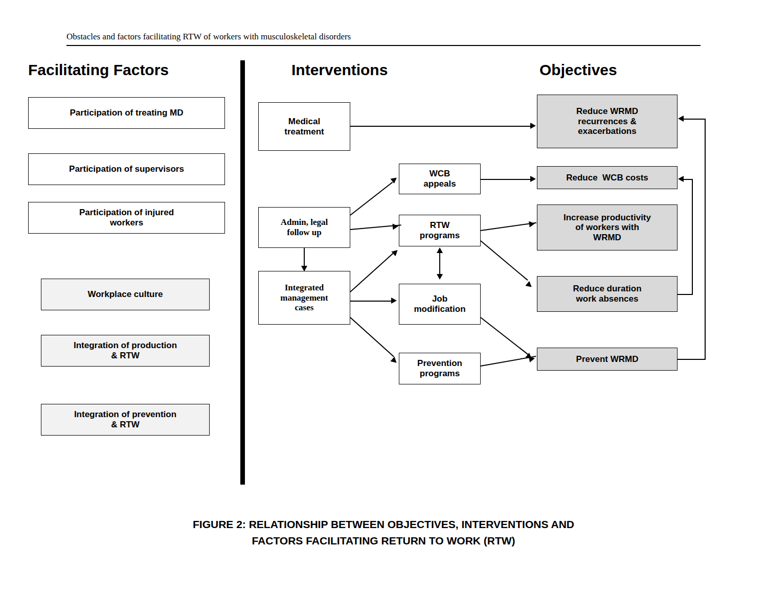Obstacles and factors facilitating RTW of workers with musculoskeletal disorders
Facilitating Factors
Interventions
Objectives
Participation of treating MD
Participation of supervisors
Participation of injured
workers
Workplace culture
Integration of production
& RTW
Integration of prevention
& RTW
Medical
treatment
Admin, legal
follow up
Integrated
management
cases
WCB
appeals
RTW
programs
Job
modification
Prevention
programs
Reduce WRMD
recurrences &
exacerbations
Reduce WCB costs
Increase productivity
of workers with
WRMD
Reduce duration
work absences
Prevent WRMD
FIGURE 2: RELATIONSHIP BETWEEN OBJECTIVES, INTERVENTIONS AND
FACTORS FACILITATING RETURN TO WORK (RTW)